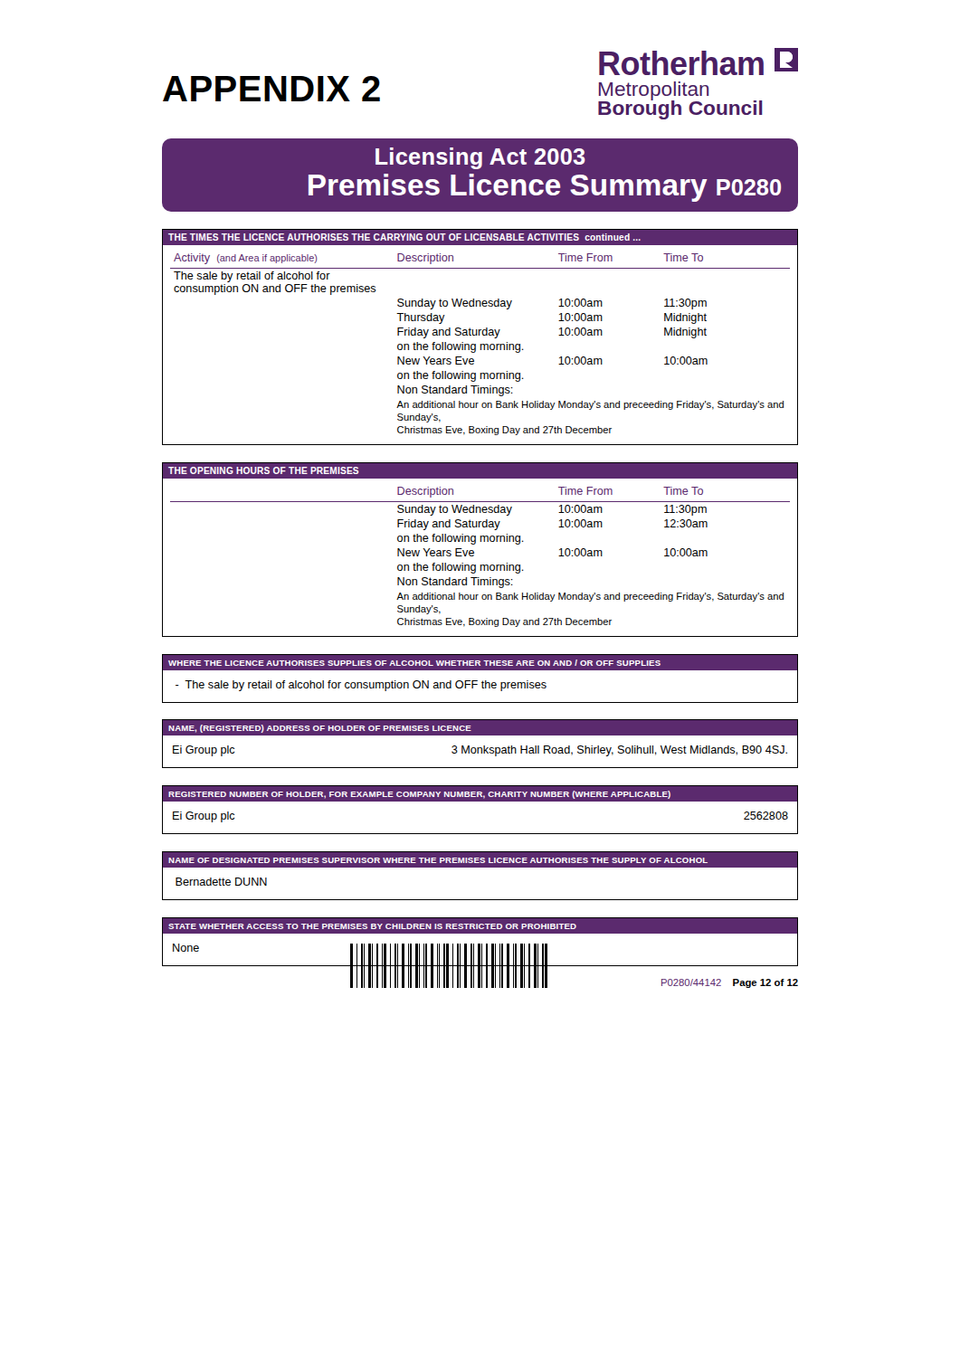APPENDIX 2
Rotherham Metropolitan Borough Council
Licensing Act 2003
Premises Licence Summary P0280
THE TIMES THE LICENCE AUTHORISES THE CARRYING OUT OF LICENSABLE ACTIVITIES continued ...
| Activity (and Area if applicable) | Description | Time From | Time To |
| --- | --- | --- | --- |
| The sale by retail of alcohol for consumption ON and OFF the premises | | | |
| | Sunday to Wednesday | 10:00am | 11:30pm |
| | Thursday | 10:00am | Midnight |
| | Friday and Saturday | 10:00am | Midnight |
| | on the following morning. |
| | New Years Eve | 10:00am | 10:00am |
| | on the following morning. |
| | Non Standard Timings: |
| | An additional hour on Bank Holiday Monday's and preceeding Friday's, Saturday's and Sunday's, Christmas Eve, Boxing Day and 27th December |
THE OPENING HOURS OF THE PREMISES
| | Description | Time From | Time To |
| --- | --- | --- | --- |
| | Sunday to Wednesday | 10:00am | 11:30pm |
| | Friday and Saturday | 10:00am | 12:30am |
| | on the following morning. |
| | New Years Eve | 10:00am | 10:00am |
| | on the following morning. |
| | Non Standard Timings: |
| | An additional hour on Bank Holiday Monday's and preceeding Friday's, Saturday's and Sunday's, Christmas Eve, Boxing Day and 27th December |
WHERE THE LICENCE AUTHORISES SUPPLIES OF ALCOHOL WHETHER THESE ARE ON AND / OR OFF SUPPLIES
- The sale by retail of alcohol for consumption ON and OFF the premises
NAME, (REGISTERED) ADDRESS OF HOLDER OF PREMISES LICENCE
Ei Group plc 3 Monkspath Hall Road, Shirley, Solihull, West Midlands, B90 4SJ.
REGISTERED NUMBER OF HOLDER, FOR EXAMPLE COMPANY NUMBER, CHARITY NUMBER (WHERE APPLICABLE)
Ei Group plc 2562808
NAME OF DESIGNATED PREMISES SUPERVISOR WHERE THE PREMISES LICENCE AUTHORISES THE SUPPLY OF ALCOHOL
Bernadette DUNN
STATE WHETHER ACCESS TO THE PREMISES BY CHILDREN IS RESTRICTED OR PROHIBITED
None
P0280/44142 Page 12 of 12